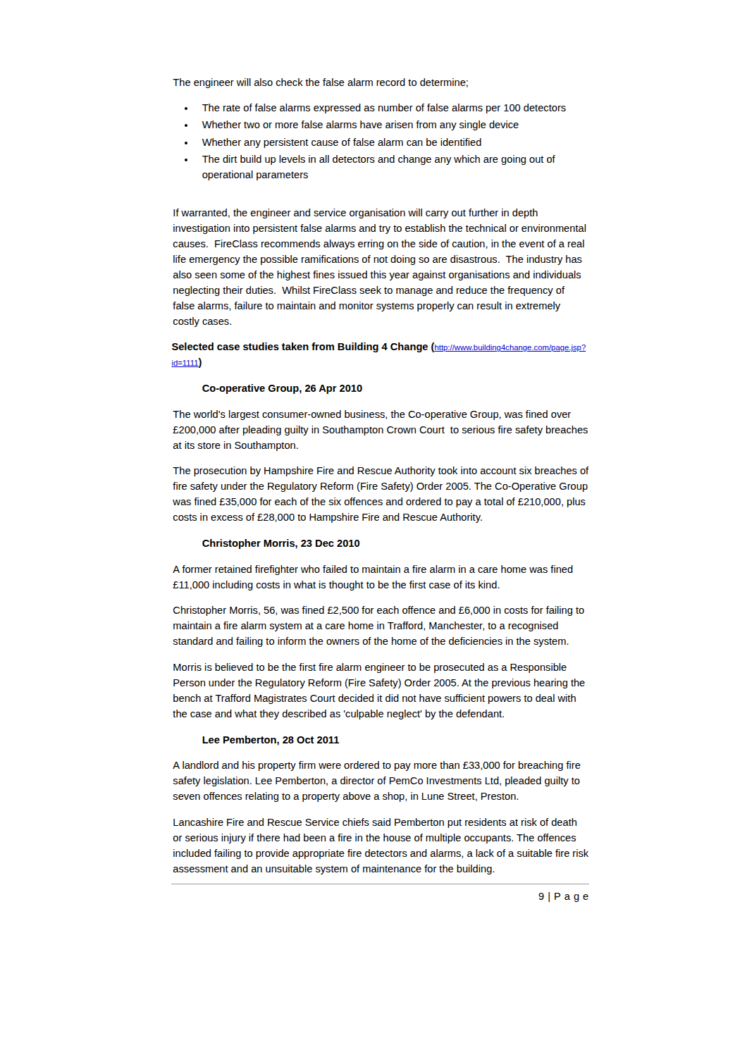The engineer will also check the false alarm record to determine;
The rate of false alarms expressed as number of false alarms per 100 detectors
Whether two or more false alarms have arisen from any single device
Whether any persistent cause of false alarm can be identified
The dirt build up levels in all detectors and change any which are going out of operational parameters
If warranted, the engineer and service organisation will carry out further in depth investigation into persistent false alarms and try to establish the technical or environmental causes. FireClass recommends always erring on the side of caution, in the event of a real life emergency the possible ramifications of not doing so are disastrous. The industry has also seen some of the highest fines issued this year against organisations and individuals neglecting their duties. Whilst FireClass seek to manage and reduce the frequency of false alarms, failure to maintain and monitor systems properly can result in extremely costly cases.
Selected case studies taken from Building 4 Change (http://www.building4change.com/page.jsp?id=1111)
Co-operative Group, 26 Apr 2010
The world's largest consumer-owned business, the Co-operative Group, was fined over £200,000 after pleading guilty in Southampton Crown Court to serious fire safety breaches at its store in Southampton.
The prosecution by Hampshire Fire and Rescue Authority took into account six breaches of fire safety under the Regulatory Reform (Fire Safety) Order 2005. The Co-Operative Group was fined £35,000 for each of the six offences and ordered to pay a total of £210,000, plus costs in excess of £28,000 to Hampshire Fire and Rescue Authority.
Christopher Morris, 23 Dec 2010
A former retained firefighter who failed to maintain a fire alarm in a care home was fined £11,000 including costs in what is thought to be the first case of its kind.
Christopher Morris, 56, was fined £2,500 for each offence and £6,000 in costs for failing to maintain a fire alarm system at a care home in Trafford, Manchester, to a recognised standard and failing to inform the owners of the home of the deficiencies in the system.
Morris is believed to be the first fire alarm engineer to be prosecuted as a Responsible Person under the Regulatory Reform (Fire Safety) Order 2005. At the previous hearing the bench at Trafford Magistrates Court decided it did not have sufficient powers to deal with the case and what they described as 'culpable neglect' by the defendant.
Lee Pemberton, 28 Oct 2011
A landlord and his property firm were ordered to pay more than £33,000 for breaching fire safety legislation. Lee Pemberton, a director of PemCo Investments Ltd, pleaded guilty to seven offences relating to a property above a shop, in Lune Street, Preston.
Lancashire Fire and Rescue Service chiefs said Pemberton put residents at risk of death or serious injury if there had been a fire in the house of multiple occupants. The offences included failing to provide appropriate fire detectors and alarms, a lack of a suitable fire risk assessment and an unsuitable system of maintenance for the building.
9 | P a g e